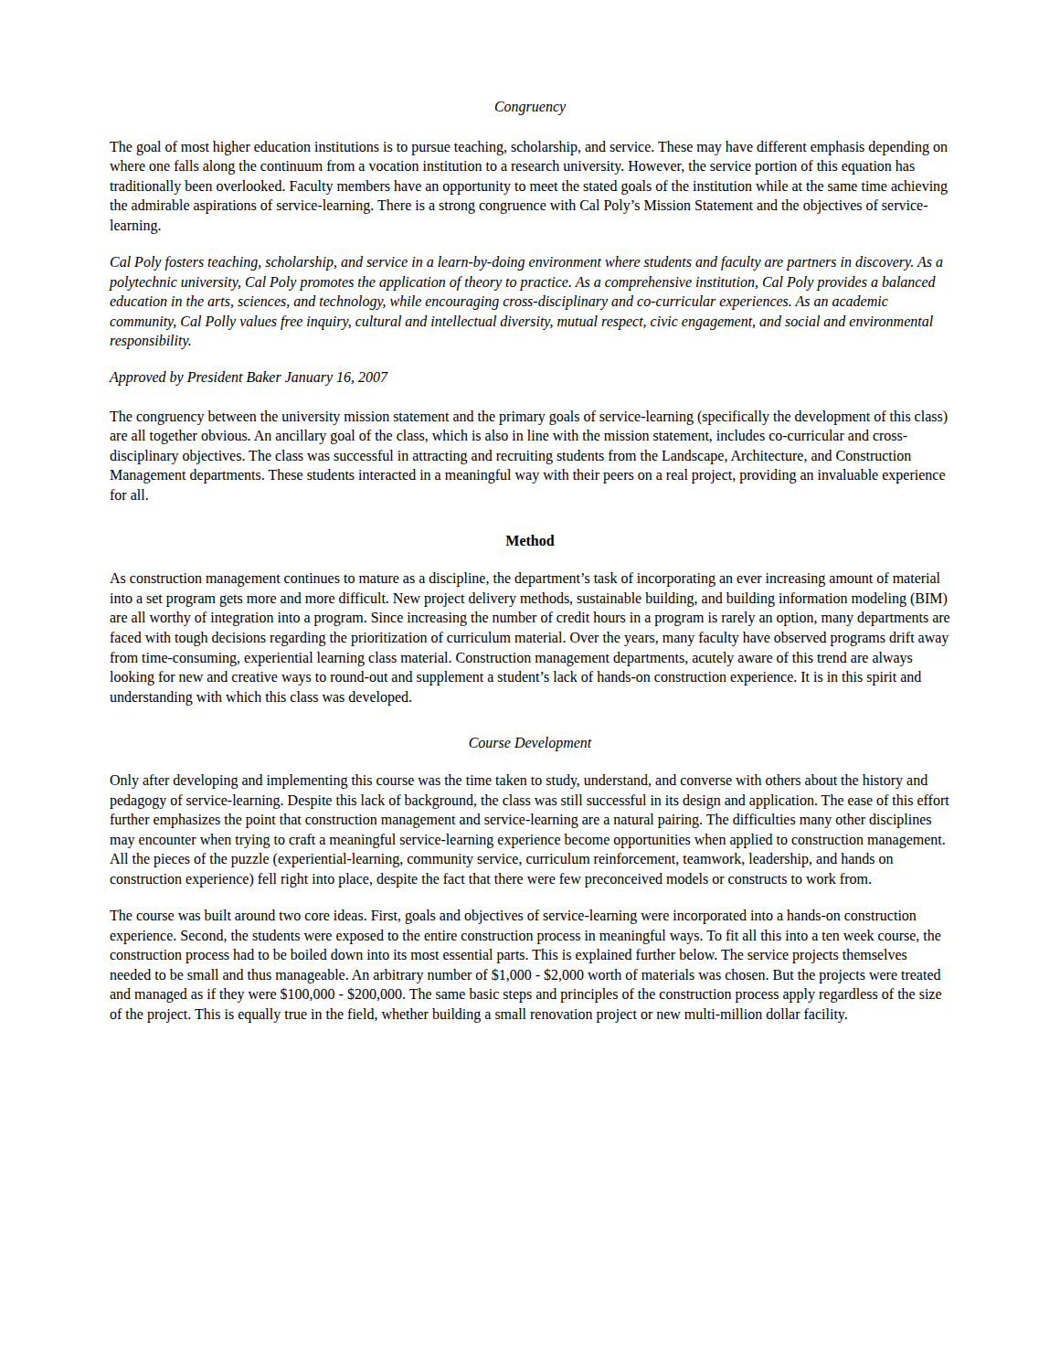Congruency
The goal of most higher education institutions is to pursue teaching, scholarship, and service. These may have different emphasis depending on where one falls along the continuum from a vocation institution to a research university. However, the service portion of this equation has traditionally been overlooked. Faculty members have an opportunity to meet the stated goals of the institution while at the same time achieving the admirable aspirations of service-learning. There is a strong congruence with Cal Poly’s Mission Statement and the objectives of service-learning.
Cal Poly fosters teaching, scholarship, and service in a learn-by-doing environment where students and faculty are partners in discovery. As a polytechnic university, Cal Poly promotes the application of theory to practice. As a comprehensive institution, Cal Poly provides a balanced education in the arts, sciences, and technology, while encouraging cross-disciplinary and co-curricular experiences. As an academic community, Cal Polly values free inquiry, cultural and intellectual diversity, mutual respect, civic engagement, and social and environmental responsibility.
Approved by President Baker January 16, 2007
The congruency between the university mission statement and the primary goals of service-learning (specifically the development of this class) are all together obvious. An ancillary goal of the class, which is also in line with the mission statement, includes co-curricular and cross-disciplinary objectives. The class was successful in attracting and recruiting students from the Landscape, Architecture, and Construction Management departments. These students interacted in a meaningful way with their peers on a real project, providing an invaluable experience for all.
Method
As construction management continues to mature as a discipline, the department’s task of incorporating an ever increasing amount of material into a set program gets more and more difficult. New project delivery methods, sustainable building, and building information modeling (BIM) are all worthy of integration into a program. Since increasing the number of credit hours in a program is rarely an option, many departments are faced with tough decisions regarding the prioritization of curriculum material. Over the years, many faculty have observed programs drift away from time-consuming, experiential learning class material. Construction management departments, acutely aware of this trend are always looking for new and creative ways to round-out and supplement a student’s lack of hands-on construction experience. It is in this spirit and understanding with which this class was developed.
Course Development
Only after developing and implementing this course was the time taken to study, understand, and converse with others about the history and pedagogy of service-learning. Despite this lack of background, the class was still successful in its design and application. The ease of this effort further emphasizes the point that construction management and service-learning are a natural pairing. The difficulties many other disciplines may encounter when trying to craft a meaningful service-learning experience become opportunities when applied to construction management. All the pieces of the puzzle (experiential-learning, community service, curriculum reinforcement, teamwork, leadership, and hands on construction experience) fell right into place, despite the fact that there were few preconceived models or constructs to work from.
The course was built around two core ideas. First, goals and objectives of service-learning were incorporated into a hands-on construction experience. Second, the students were exposed to the entire construction process in meaningful ways. To fit all this into a ten week course, the construction process had to be boiled down into its most essential parts. This is explained further below. The service projects themselves needed to be small and thus manageable. An arbitrary number of $1,000 - $2,000 worth of materials was chosen. But the projects were treated and managed as if they were $100,000 - $200,000. The same basic steps and principles of the construction process apply regardless of the size of the project. This is equally true in the field, whether building a small renovation project or new multi-million dollar facility.